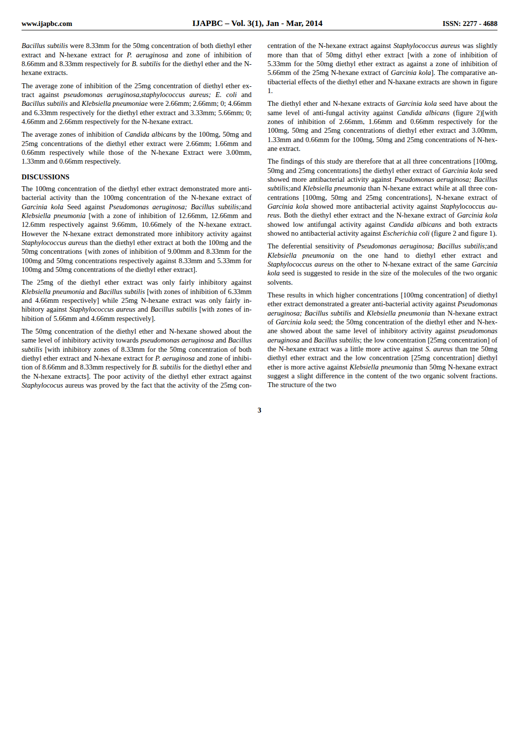www.ijapbc.com IJAPBC – Vol. 3(1), Jan - Mar, 2014 ISSN: 2277 - 4688
Bacillus subtilis were 8.33mm for the 50mg concentration of both diethyl ether extract and N-hexane extract for P. aeruginosa and zone of inhibition of 8.66mm and 8.33mm respectively for B. subtilis for the diethyl ether and the N-hexane extracts.
The average zone of inhibition of the 25mg concentration of diethyl ether extract against pseudomonas aeruginosa,staphylococcus aureus; E. coli and Bacillus subtilis and Klebsiella pneumoniae were 2.66mm; 2.66mm; 0; 4.66mm and 6.33mm respectively for the diethyl ether extract and 3.33mm; 5.66mm; 0; 4.66mm and 2.66mm respectively for the N-hexane extract.
The average zones of inhibition of Candida albicans by the 100mg, 50mg and 25mg concentrations of the diethyl ether extract were 2.66mm; 1.66mm and 0.66mm respectively while those of the N-hexane Extract were 3.00mm, 1.33mm and 0.66mm respectively.
Discussions
The 100mg concentration of the diethyl ether extract demonstrated more anti-bacterial activity than the 100mg concentration of the N-hexane extract of Garcinia kola Seed against Pseudomonas aeruginosa; Bacillus subtilis; and Klebsiella pneumonia [with a zone of inhibition of 12.66mm, 12.66mm and 12.6mm respectively against 9.66mm, 10.66mely of the N-hexane extract. However the N-hexane extract demonstrated more inhibitory activity against Staphylococcus aureus than the diethyl ether extract at both the 100mg and the 50mg concentrations {with zones of inhibition of 9.00mm and 8.33mm for the 100mg and 50mg concentrations respectively against 8.33mm and 5.33mm for 100mg and 50mg concentrations of the diethyl ether extract].
The 25mg of the diethyl ether extract was only fairly inhibitory against Klebsiella pneumonia and Bacillus subtilis [with zones of inhibition of 6.33mm and 4.66mm respectively] while 25mg N-hexane extract was only fairly inhibitory against Staphylococcus aureus and Bacillus subtilis [with zones of inhibition of 5.66mm and 4.66mm respectively].
The 50mg concentration of the diethyl ether and N-hexane showed about the same level of inhibitory activity towards pseudomonas aeruginosa and Bacillus subtilis [with inhibitory zones of 8.33mm for the 50mg concentration of both diethyl ether extract and N-hexane extract for P. aeruginosa and zone of inhibition of 8.66mm and 8.33mm respectively for B. subtilis for the diethyl ether and the N-hexane extracts]. The poor activity of the diethyl ether extract against Staphylococus aureus was proved by the fact that the activity of the 25mg concentration of the N-hexane extract against Staphylococcus aureus was slightly more than that of 50mg dithyl ether extract [with a zone of inhibition of 5.33mm for the 50mg diethyl ether extract as against a zone of inhibition of 5.66mm of the 25mg N-hexane extract of Garcinia kola]. The comparative antibacterial effects of the diethyl ether and N-haxane extracts are shown in figure 1.
The diethyl ether and N-hexane extracts of Garcinia kola seed have about the same level of anti-fungal activity against Candida albicans (figure 2)[with zones of inhibition of 2.66mm, 1.66mm and 0.66mm respectively for the 100mg, 50mg and 25mg concentrations of diethyl ether extract and 3.00mm, 1.33mm and 0.66mm for the 100mg, 50mg and 25mg concentrations of N-hexane extract.
The findings of this study are therefore that at all three concentrations [100mg, 50mg and 25mg concentrations] the diethyl ether extract of Garcinia kola seed showed more antibacterial activity against Pseudomonas aeruginosa; Bacillus subtilis; and Klebsiella pneumonia than N-hexane extract while at all three concentrations [100mg, 50mg and 25mg concentrations], N-hexane extract of Garcinia kola showed more antibacterial activity against Staphylococcus aureus. Both the diethyl ether extract and the N-hexane extract of Garcinia kola showed low antifungal activity against Candida albicans and both extracts showed no antibacterial activity against Escherichia coli (figure 2 and figure 1).
The deferential sensitivity of Pseudomonas aeruginosa; Bacillus subtilis; and Klebsiella pneumonia on the one hand to diethyl ether extract and Staphylococcus aureus on the other to N-hexane extract of the same Garcinia kola seed is suggested to reside in the size of the molecules of the two organic solvents.
These results in which higher concentrations [100mg concentration] of diethyl ether extract demonstrated a greater anti-bacterial activity against Pseudomonas aeruginosa; Bacillus subtilis and Klebsiella pneumonia than N-hexane extract of Garcinia kola seed; the 50mg concentration of the diethyl ether and N-hexane showed about the same level of inhibitory activity against pseudomonas aeruginosa and Bacillus subtilis; the low concentration [25mg concentration] of the N-hexane extract was a little more active against S. aureus than tne 50mg diethyl ether extract and the low concentration [25mg concentration] diethyl ether is more active against Klebsiella pneumonia than 50mg N-hexane extract suggest a slight difference in the content of the two organic solvent fractions. The structure of the two
3